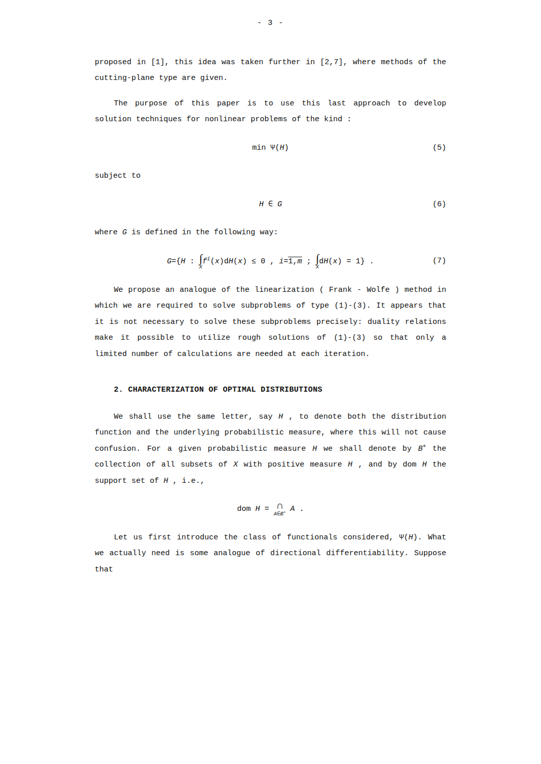- 3 -
proposed in [1], this idea was taken further in [2,7], where methods of the cutting-plane type are given.
The purpose of this paper is to use this last approach to develop solution techniques for nonlinear problems of the kind :
min Ψ(H) (5)
subject to
H ∈ G (6)
where G is defined in the following way:
G={H : ∫X fi(x)dH(x) ≤ 0 , i=1,m ; ∫XdH(x) = 1} . (7)
We propose an analogue of the linearization ( Frank - Wolfe ) method in which we are required to solve subproblems of type (1)-(3). It appears that it is not necessary to solve these subproblems precisely: duality relations make it possible to utilize rough solutions of (1)-(3) so that only a limited number of calculations are needed at each iteration.
2. CHARACTERIZATION OF OPTIMAL DISTRIBUTIONS
We shall use the same letter, say H , to denote both the distribution function and the underlying probabilistic measure, where this will not cause confusion. For a given probabilistic measure H we shall denote by B+ the collection of all subsets of X with positive measure H , and by dom H the support set of H , i.e.,
dom H = ∩A∈B+ A .
Let us first introduce the class of functionals considered, Ψ(H). What we actually need is some analogue of directional differentiability. Suppose that